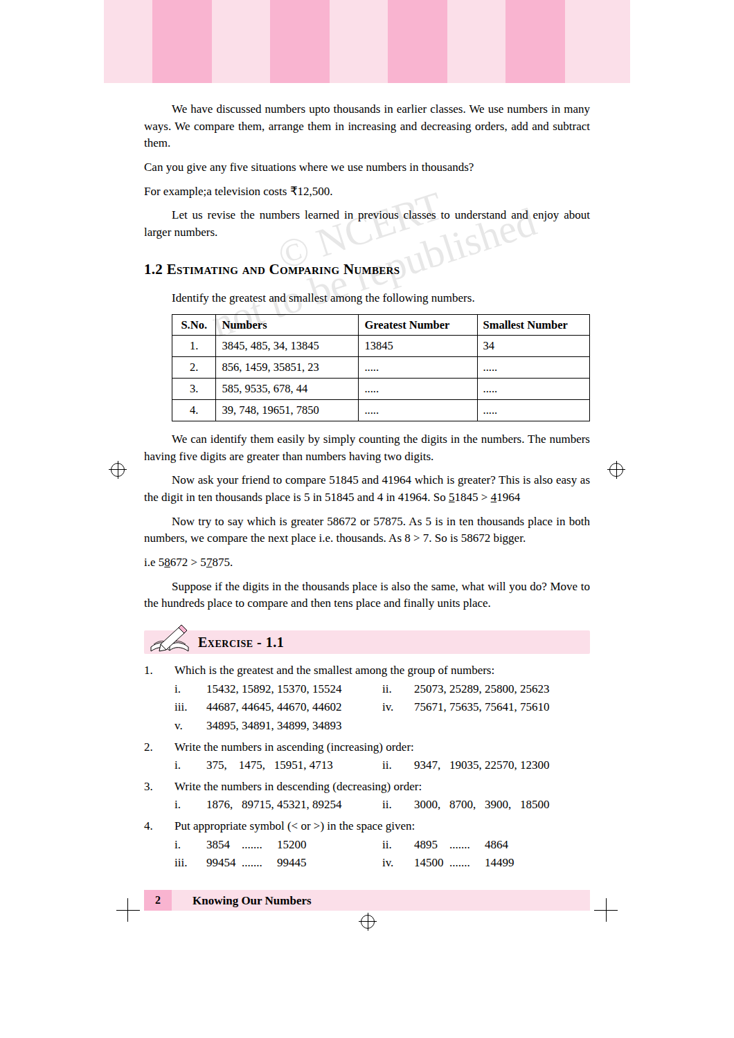© NCERT
not to be republished
We have discussed numbers upto thousands in earlier classes. We use numbers in many ways. We compare them, arrange them in increasing and decreasing orders, add and subtract them.
Can you give any five situations where we use numbers in thousands?
For example;a television costs ₹12,500.
Let us revise the numbers learned in previous classes to understand and enjoy about larger numbers.
1.2 Estimating and Comparing Numbers
Identify the greatest and smallest among the following numbers.
| S.No. | Numbers | Greatest Number | Smallest Number |
| --- | --- | --- | --- |
| 1. | 3845, 485, 34, 13845 | 13845 | 34 |
| 2. | 856, 1459, 35851, 23 | ..... | ..... |
| 3. | 585, 9535, 678, 44 | ..... | ..... |
| 4. | 39, 748, 19651, 7850 | ..... | ..... |
We can identify them easily by simply counting the digits in the numbers. The numbers having five digits are greater than numbers having two digits.
Now ask your friend to compare 51845 and 41964 which is greater? This is also easy as the digit in ten thousands place is 5 in 51845 and 4 in 41964. So 51845 > 41964
Now try to say which is greater 58672 or 57875. As 5 is in ten thousands place in both numbers, we compare the next place i.e. thousands. As 8 > 7. So is 58672 bigger.
i.e 58672 > 57875.
Suppose if the digits in the thousands place is also the same, what will you do? Move to the hundreds place to compare and then tens place and finally units place.
Exercise - 1.1
1. Which is the greatest and the smallest among the group of numbers:
i. 15432, 15892, 15370, 15524
ii. 25073, 25289, 25800, 25623
iii. 44687, 44645, 44670, 44602
iv. 75671, 75635, 75641, 75610
v. 34895, 34891, 34899, 34893
2. Write the numbers in ascending (increasing) order:
i. 375, 1475, 15951, 4713
ii. 9347, 19035, 22570, 12300
3. Write the numbers in descending (decreasing) order:
i. 1876, 89715, 45321, 89254
ii. 3000, 8700, 3900, 18500
4. Put appropriate symbol (< or >) in the space given:
i. 3854 ....... 15200
ii. 4895 ....... 4864
iii. 99454 ....... 99445
iv. 14500 ....... 14499
2
Knowing Our Numbers